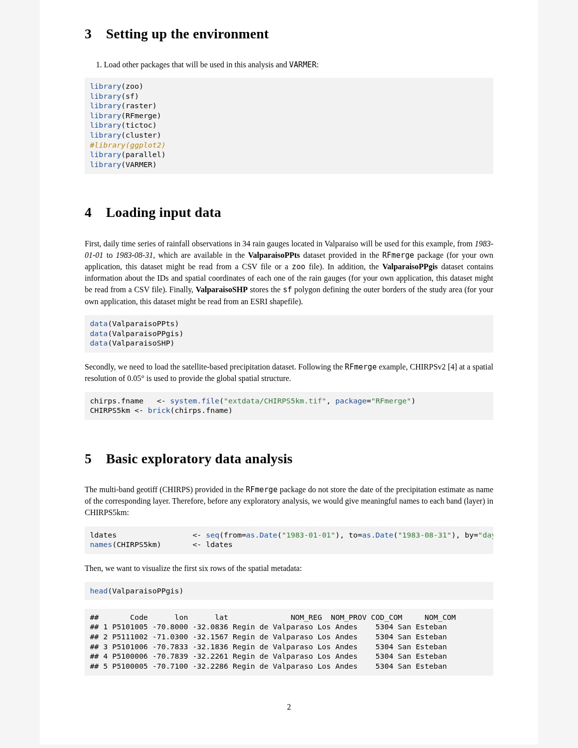3 Setting up the environment
Load other packages that will be used in this analysis and VARMER:
library(zoo)
library(sf)
library(raster)
library(RFmerge)
library(tictoc)
library(cluster)
#library(ggplot2)
library(parallel)
library(VARMER)
4 Loading input data
First, daily time series of rainfall observations in 34 rain gauges located in Valparaiso will be used for this example, from 1983-01-01 to 1983-08-31, which are available in the ValparaisoPPts dataset provided in the RFmerge package (for your own application, this dataset might be read from a CSV file or a zoo file). In addition, the ValparaisoPPgis dataset contains information about the IDs and spatial coordinates of each one of the rain gauges (for your own application, this dataset might be read from a CSV file). Finally, ValparaisoSHP stores the sf polygon defining the outer borders of the study area (for your own application, this dataset might be read from an ESRI shapefile).
data(ValparaisoPPts)
data(ValparaisoPPgis)
data(ValparaisoSHP)
Secondly, we need to load the satellite-based precipitation dataset. Following the RFmerge example, CHIRPSv2 [4] at a spatial resolution of 0.05° is used to provide the global spatial structure.
chirps.fname   <- system.file("extdata/CHIRPS5km.tif", package="RFmerge")
CHIRPS5km <- brick(chirps.fname)
5 Basic exploratory data analysis
The multi-band geotiff (CHIRPS) provided in the RFmerge package do not store the date of the precipitation estimate as name of the corresponding layer. Therefore, before any exploratory analysis, we would give meaningful names to each band (layer) in CHIRPS5km:
ldates                 <- seq(from=as.Date("1983-01-01"), to=as.Date("1983-08-31"), by="days")
names(CHIRPS5km)       <- ldates
Then, we want to visualize the first six rows of the spatial metadata:
head(ValparaisoPPgis)
##       Code      lon      lat              NOM_REG  NOM_PROV COD_COM     NOM_COM
## 1 P5101005 -70.8000 -32.0836 Regin de Valparaso Los Andes    5304 San Esteban
## 2 P5111002 -71.0300 -32.1567 Regin de Valparaso Los Andes    5304 San Esteban
## 3 P5101006 -70.7833 -32.1836 Regin de Valparaso Los Andes    5304 San Esteban
## 4 P5100006 -70.7839 -32.2261 Regin de Valparaso Los Andes    5304 San Esteban
## 5 P5100005 -70.7100 -32.2286 Regin de Valparaso Los Andes    5304 San Esteban
2